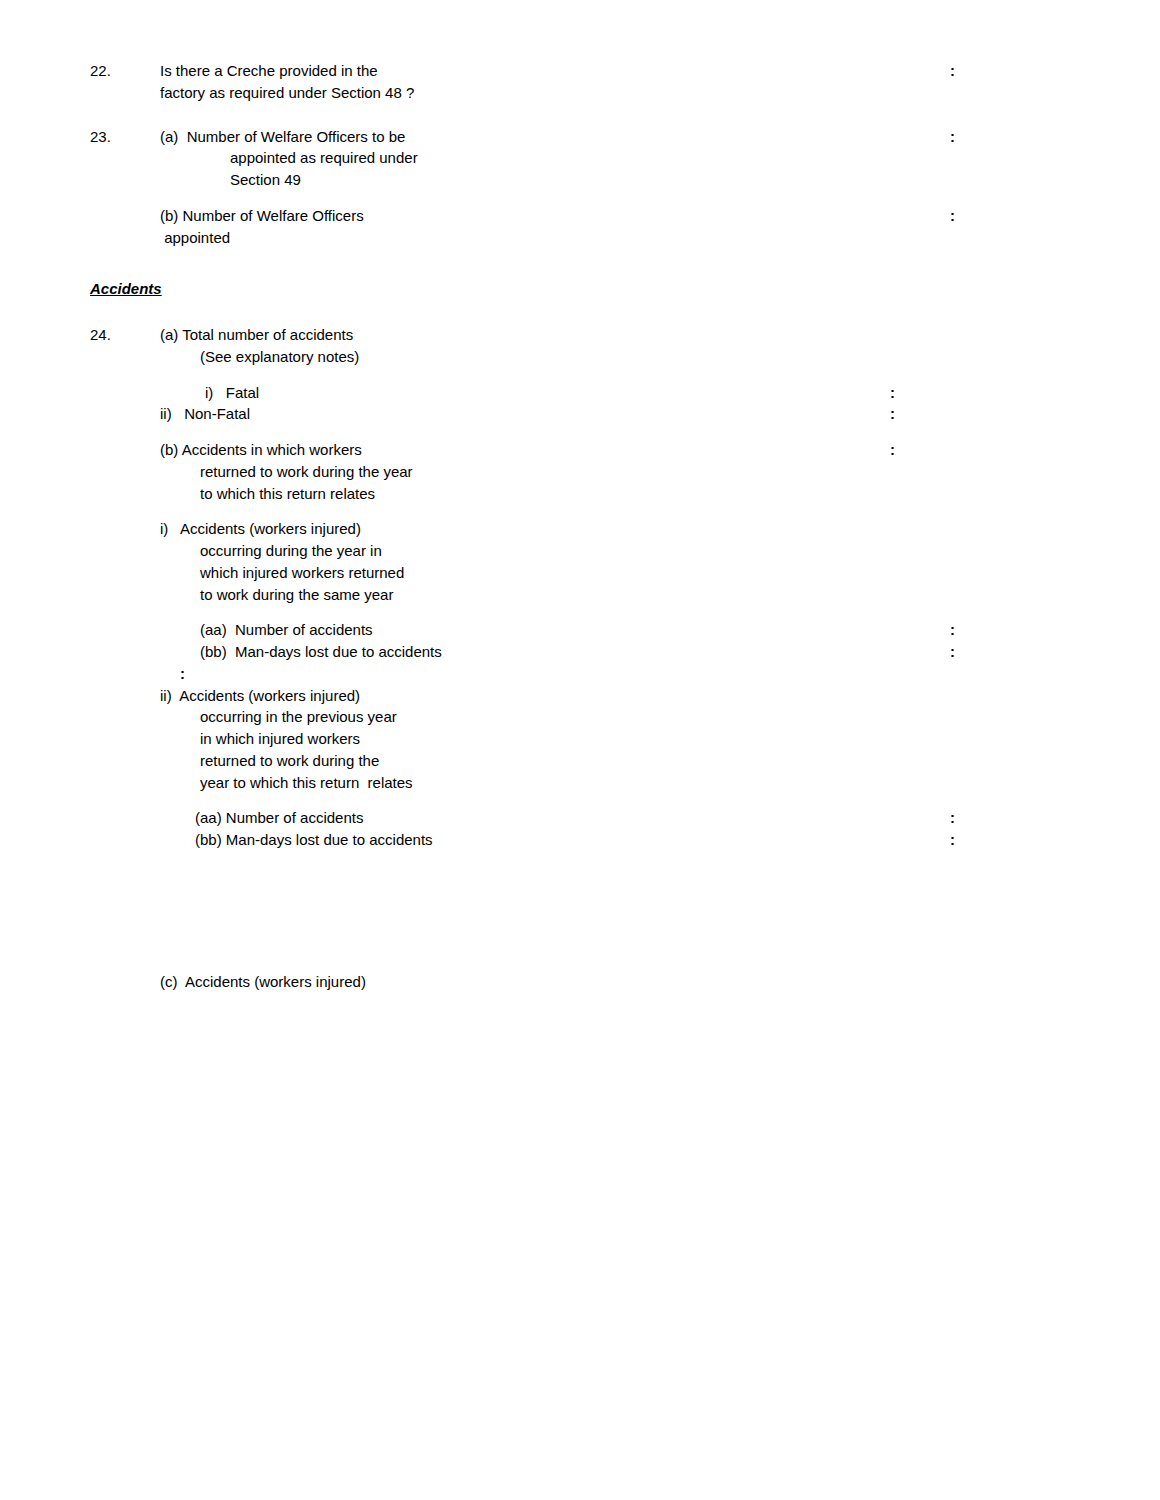22.
Is there a Creche provided in the
factory as required under Section 48 ?
:
23.
(a) Number of Welfare Officers to be
appointed as required under
Section 49
:
(b) Number of Welfare Officers
appointed
:
Accidents
24.
(a) Total number of accidents
(See explanatory notes)
i) Fatal
:
ii) Non-Fatal
:
(b) Accidents in which workers
returned to work during the year
to which this return relates
:
i) Accidents (workers injured)
occurring during the year in
which injured workers returned
to work during the same year
(aa) Number of accidents
:
(bb) Man-days lost due to accidents
:
:
ii) Accidents (workers injured)
occurring in the previous year
in which injured workers
returned to work during the
year to which this return relates
(aa) Number of accidents
:
(bb) Man-days lost due to accidents
:
(c) Accidents (workers injured)